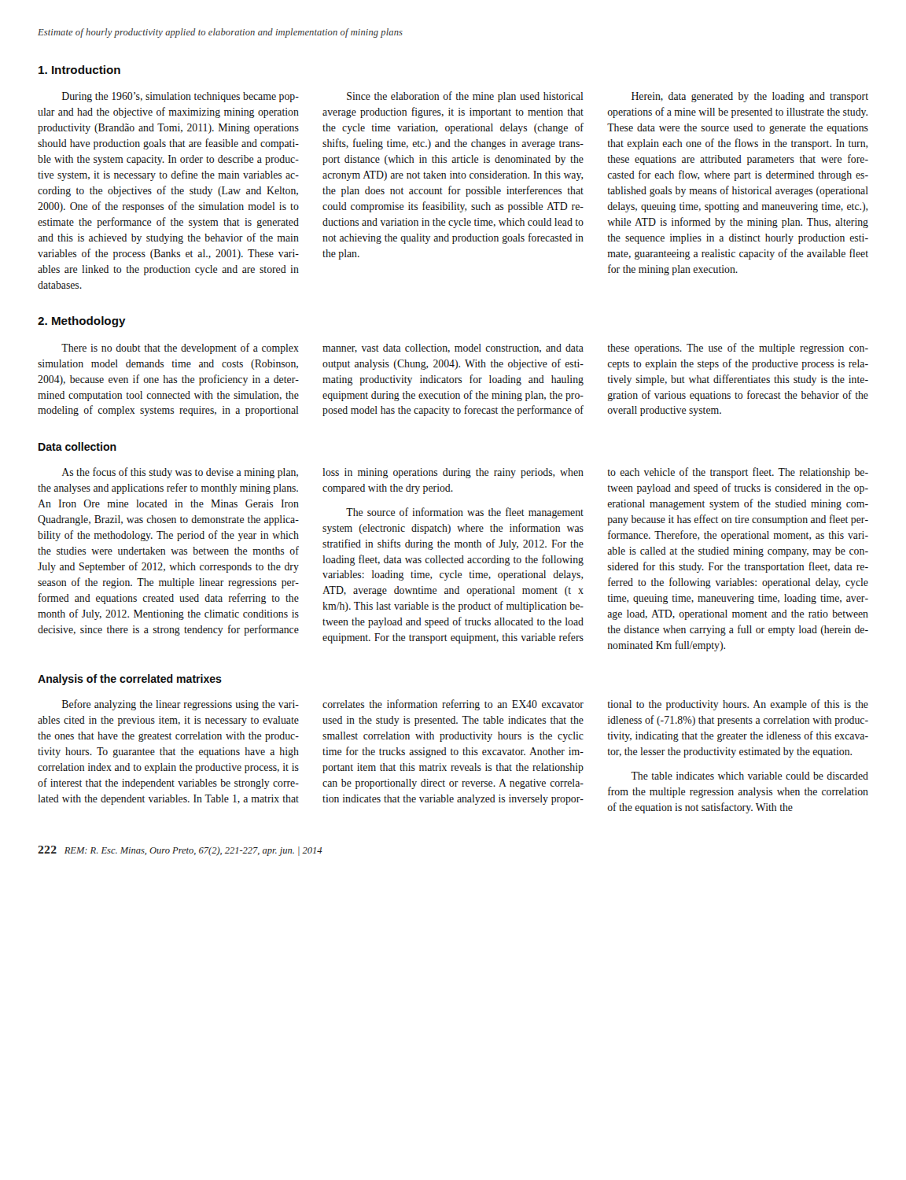Estimate of hourly productivity applied to elaboration and implementation of mining plans
1. Introduction
During the 1960’s, simulation techniques became popular and had the objective of maximizing mining operation productivity (Brandão and Tomi, 2011). Mining operations should have production goals that are feasible and compatible with the system capacity. In order to describe a productive system, it is necessary to define the main variables according to the objectives of the study (Law and Kelton, 2000). One of the responses of the simulation model is to estimate the performance of the system that is generated and this is achieved by studying the behavior of the main variables of the process (Banks et al., 2001). These variables are linked to the production cycle and are stored in databases.
Since the elaboration of the mine plan used historical average production figures, it is important to mention that the cycle time variation, operational delays (change of shifts, fueling time, etc.) and the changes in average transport distance (which in this article is denominated by the acronym ATD) are not taken into consideration. In this way, the plan does not account for possible interferences that could compromise its feasibility, such as possible ATD reductions and variation in the cycle time, which could lead to not achieving the quality and production goals forecasted in the plan.
Herein, data generated by the loading and transport operations of a mine will be presented to illustrate the study. These data were the source used to generate the equations that explain each one of the flows in the transport. In turn, these equations are attributed parameters that were forecasted for each flow, where part is determined through established goals by means of historical averages (operational delays, queuing time, spotting and maneuvering time, etc.), while ATD is informed by the mining plan. Thus, altering the sequence implies in a distinct hourly production estimate, guaranteeing a realistic capacity of the available fleet for the mining plan execution.
2. Methodology
There is no doubt that the development of a complex simulation model demands time and costs (Robinson, 2004), because even if one has the proficiency in a determined computation tool connected with the simulation, the modeling of complex systems requires, in a proportional manner, vast data collection, model construction, and data output analysis (Chung, 2004). With the objective of estimating productivity indicators for loading and hauling equipment during the execution of the mining plan, the proposed model has the capacity to forecast the performance of these operations. The use of the multiple regression concepts to explain the steps of the productive process is relatively simple, but what differentiates this study is the integration of various equations to forecast the behavior of the overall productive system.
Data collection
As the focus of this study was to devise a mining plan, the analyses and applications refer to monthly mining plans. An Iron Ore mine located in the Minas Gerais Iron Quadrangle, Brazil, was chosen to demonstrate the applicability of the methodology. The period of the year in which the studies were undertaken was between the months of July and September of 2012, which corresponds to the dry season of the region. The multiple linear regressions performed and equations created used data referring to the month of July, 2012. Mentioning the climatic conditions is decisive, since there is a strong tendency for performance loss in mining operations during the rainy periods, when compared with the dry period.
The source of information was the fleet management system (electronic dispatch) where the information was stratified in shifts during the month of July, 2012. For the loading fleet, data was collected according to the following variables: loading time, cycle time, operational delays, ATD, average downtime and operational moment (t x km/h). This last variable is the product of multiplication between the payload and speed of trucks allocated to the load equipment. For the transport equipment, this variable refers to each vehicle of the transport fleet. The relationship between payload and speed of trucks is considered in the operational management system of the studied mining company because it has effect on tire consumption and fleet performance. Therefore, the operational moment, as this variable is called at the studied mining company, may be considered for this study. For the transportation fleet, data referred to the following variables: operational delay, cycle time, queuing time, maneuvering time, loading time, average load, ATD, operational moment and the ratio between the distance when carrying a full or empty load (herein denominated Km full/empty).
Analysis of the correlated matrixes
Before analyzing the linear regressions using the variables cited in the previous item, it is necessary to evaluate the ones that have the greatest correlation with the productivity hours. To guarantee that the equations have a high correlation index and to explain the productive process, it is of interest that the independent variables be strongly correlated with the dependent variables. In Table 1, a matrix that correlates the information referring to an EX40 excavator used in the study is presented. The table indicates that the smallest correlation with productivity hours is the cyclic time for the trucks assigned to this excavator. Another important item that this matrix reveals is that the relationship can be proportionally direct or reverse. A negative correlation indicates that the variable analyzed is inversely proportional to the productivity hours. An example of this is the idleness of (-71.8%) that presents a correlation with productivity, indicating that the greater the idleness of this excavator, the lesser the productivity estimated by the equation.
The table indicates which variable could be discarded from the multiple regression analysis when the correlation of the equation is not satisfactory. With the
222 REM: R. Esc. Minas, Ouro Preto, 67(2), 221-227, apr. jun. | 2014